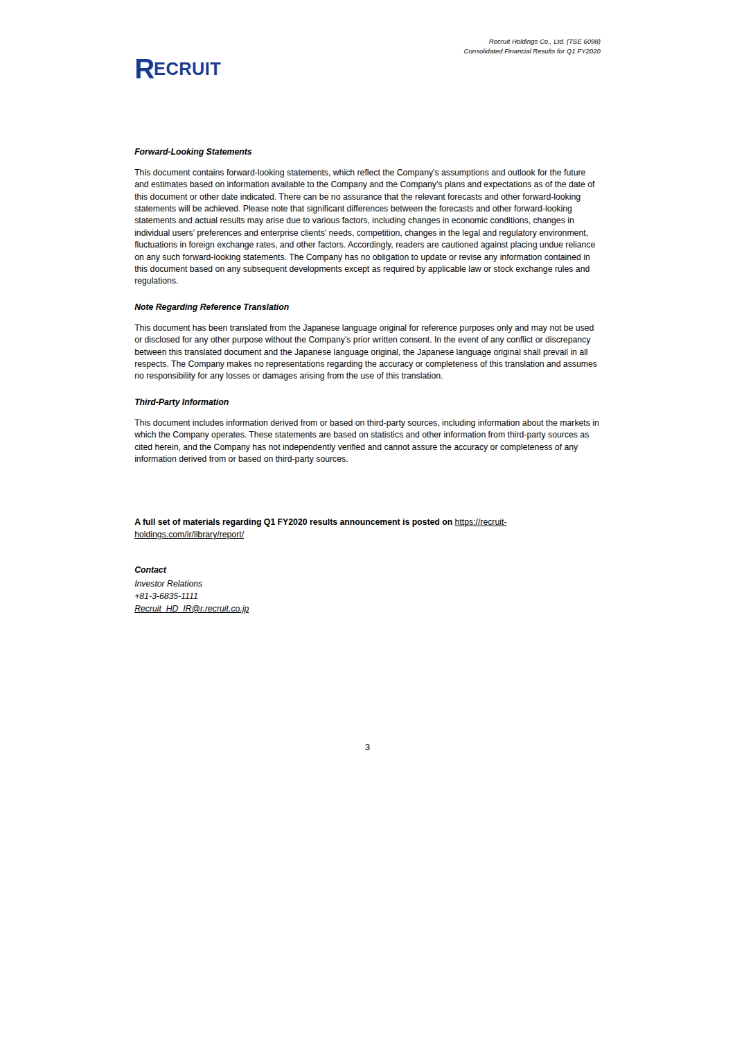Recruit Holdings Co., Ltd. (TSE 6098)
Consolidated Financial Results for Q1 FY2020
RECRUIT
Forward-Looking Statements
This document contains forward-looking statements, which reflect the Company's assumptions and outlook for the future and estimates based on information available to the Company and the Company's plans and expectations as of the date of this document or other date indicated. There can be no assurance that the relevant forecasts and other forward-looking statements will be achieved. Please note that significant differences between the forecasts and other forward-looking statements and actual results may arise due to various factors, including changes in economic conditions, changes in individual users’ preferences and enterprise clients' needs, competition, changes in the legal and regulatory environment, fluctuations in foreign exchange rates, and other factors. Accordingly, readers are cautioned against placing undue reliance on any such forward-looking statements. The Company has no obligation to update or revise any information contained in this document based on any subsequent developments except as required by applicable law or stock exchange rules and regulations.
Note Regarding Reference Translation
This document has been translated from the Japanese language original for reference purposes only and may not be used or disclosed for any other purpose without the Company’s prior written consent. In the event of any conflict or discrepancy between this translated document and the Japanese language original, the Japanese language original shall prevail in all respects. The Company makes no representations regarding the accuracy or completeness of this translation and assumes no responsibility for any losses or damages arising from the use of this translation.
Third-Party Information
This document includes information derived from or based on third-party sources, including information about the markets in which the Company operates. These statements are based on statistics and other information from third-party sources as cited herein, and the Company has not independently verified and cannot assure the accuracy or completeness of any information derived from or based on third-party sources.
A full set of materials regarding Q1 FY2020 results announcement is posted on https://recruit-holdings.com/ir/library/report/
Contact
Investor Relations
+81-3-6835-1111
Recruit_HD_IR@r.recruit.co.jp
3